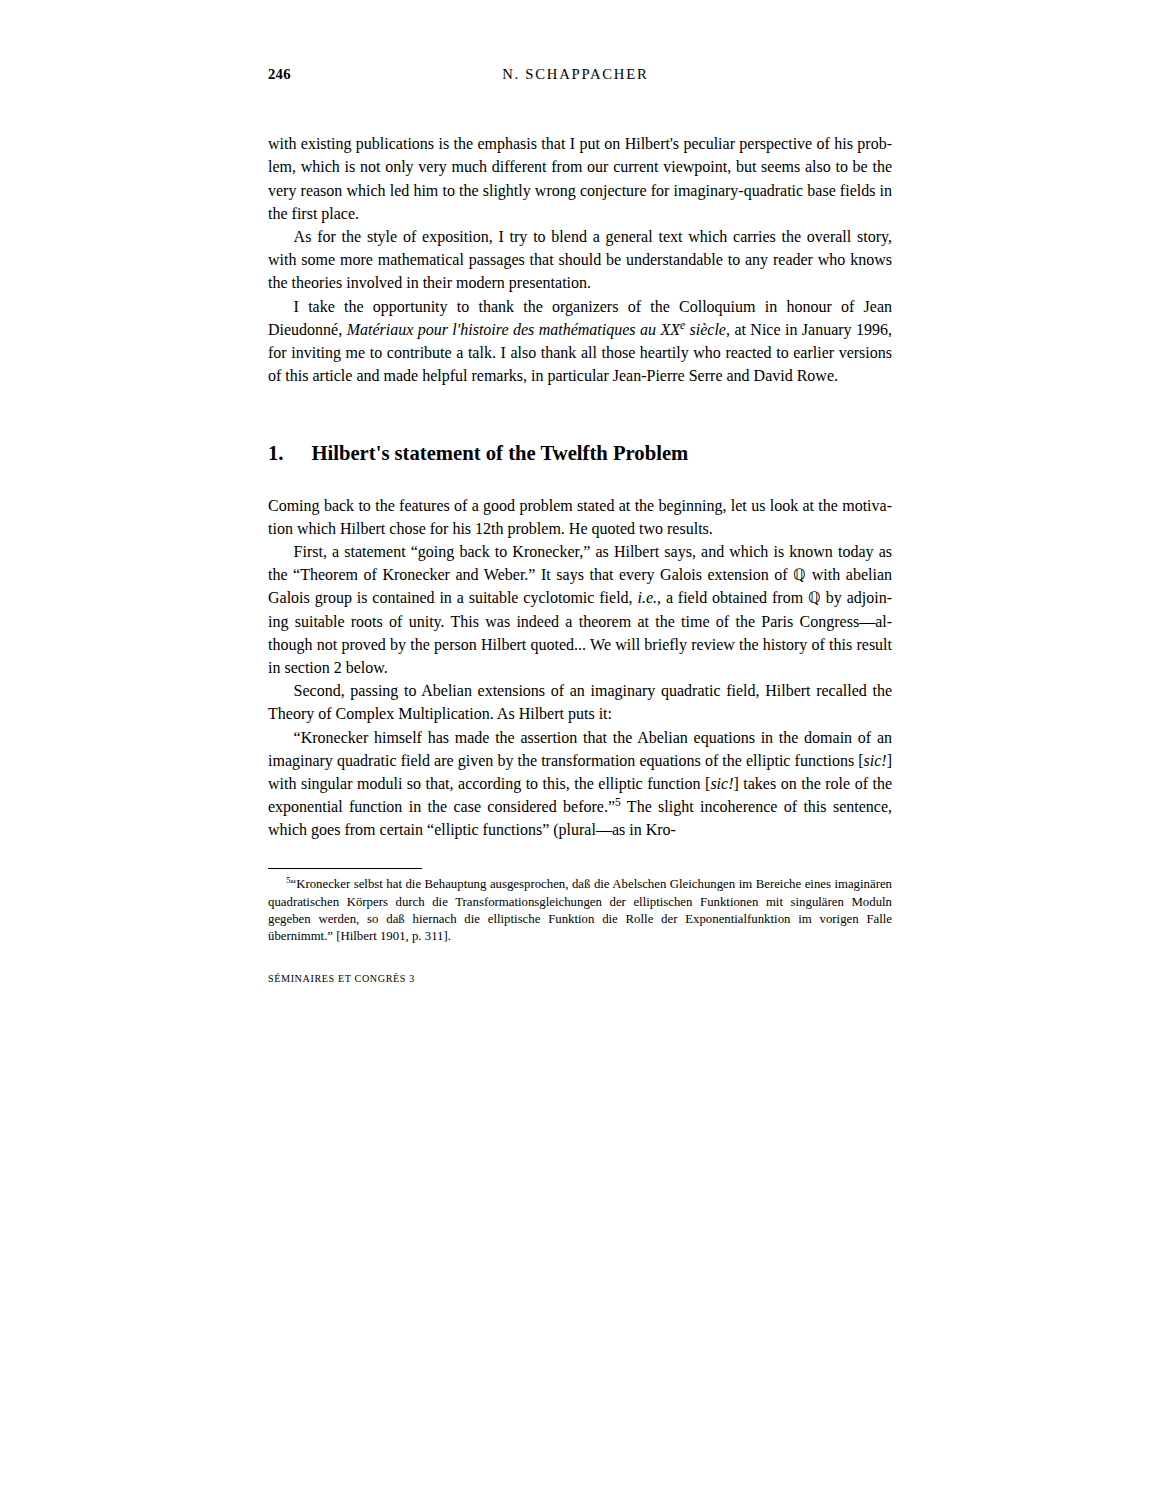246 N. SCHAPPACHER
with existing publications is the emphasis that I put on Hilbert's peculiar perspective of his problem, which is not only very much different from our current viewpoint, but seems also to be the very reason which led him to the slightly wrong conjecture for imaginary-quadratic base fields in the first place.
As for the style of exposition, I try to blend a general text which carries the overall story, with some more mathematical passages that should be understandable to any reader who knows the theories involved in their modern presentation.
I take the opportunity to thank the organizers of the Colloquium in honour of Jean Dieudonné, Matériaux pour l'histoire des mathématiques au XXe siècle, at Nice in January 1996, for inviting me to contribute a talk. I also thank all those heartily who reacted to earlier versions of this article and made helpful remarks, in particular Jean-Pierre Serre and David Rowe.
1. Hilbert's statement of the Twelfth Problem
Coming back to the features of a good problem stated at the beginning, let us look at the motivation which Hilbert chose for his 12th problem. He quoted two results.
First, a statement “going back to Kronecker,” as Hilbert says, and which is known today as the “Theorem of Kronecker and Weber.” It says that every Galois extension of ℚ with abelian Galois group is contained in a suitable cyclotomic field, i.e., a field obtained from ℚ by adjoining suitable roots of unity. This was indeed a theorem at the time of the Paris Congress—although not proved by the person Hilbert quoted... We will briefly review the history of this result in section 2 below.
Second, passing to Abelian extensions of an imaginary quadratic field, Hilbert recalled the Theory of Complex Multiplication. As Hilbert puts it:
“Kronecker himself has made the assertion that the Abelian equations in the domain of an imaginary quadratic field are given by the transformation equations of the elliptic functions [sic!] with singular moduli so that, according to this, the elliptic function [sic!] takes on the role of the exponential function in the case considered before.”5 The slight incoherence of this sentence, which goes from certain “elliptic functions” (plural—as in Kro-
5“Kronecker selbst hat die Behauptung ausgesprochen, daß die Abelschen Gleichungen im Bereiche eines imaginären quadratischen Körpers durch die Transformationsgleichungen der elliptischen Funktionen mit singulären Moduln gegeben werden, so daß hiernach die elliptische Funktion die Rolle der Exponentialfunktion im vorigen Falle übernimmt.” [Hilbert 1901, p. 311].
SÉMINAIRES ET CONGRÈS 3